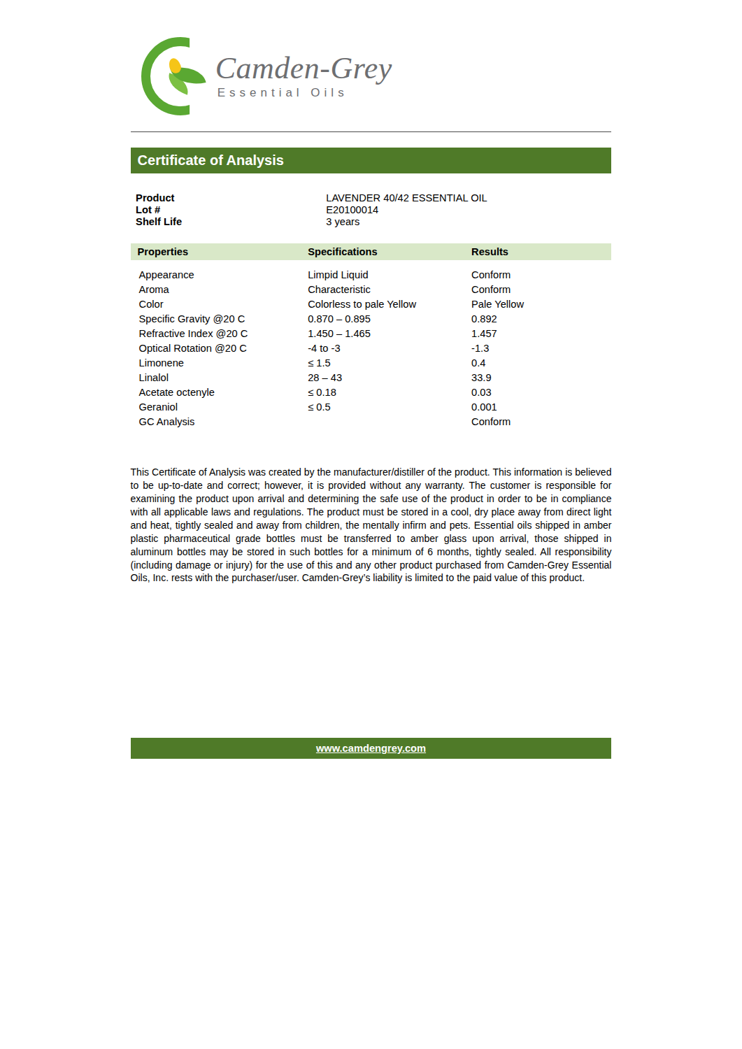Camden-Grey
Essential Oils
Certificate of Analysis
Product
LAVENDER 40/42 ESSENTIAL OIL
Lot #
E20100014
Shelf Life
3 years
| Properties | Specifications | Results |
| --- | --- | --- |
| Appearance | Limpid Liquid | Conform |
| Aroma | Characteristic | Conform |
| Color | Colorless to pale Yellow | Pale Yellow |
| Specific Gravity @20 C | 0.870 – 0.895 | 0.892 |
| Refractive Index @20 C | 1.450 – 1.465 | 1.457 |
| Optical Rotation @20 C | -4 to -3 | -1.3 |
| Limonene | ≤ 1.5 | 0.4 |
| Linalol | 28 – 43 | 33.9 |
| Acetate octenyle | ≤ 0.18 | 0.03 |
| Geraniol | ≤ 0.5 | 0.001 |
| GC Analysis | | Conform |
This Certificate of Analysis was created by the manufacturer/distiller of the product. This information is believed to be up-to-date and correct; however, it is provided without any warranty. The customer is responsible for examining the product upon arrival and determining the safe use of the product in order to be in compliance with all applicable laws and regulations. The product must be stored in a cool, dry place away from direct light and heat, tightly sealed and away from children, the mentally infirm and pets. Essential oils shipped in amber plastic pharmaceutical grade bottles must be transferred to amber glass upon arrival, those shipped in aluminum bottles may be stored in such bottles for a minimum of 6 months, tightly sealed. All responsibility (including damage or injury) for the use of this and any other product purchased from Camden-Grey Essential Oils, Inc. rests with the purchaser/user. Camden-Grey’s liability is limited to the paid value of this product.
www.camdengrey.com